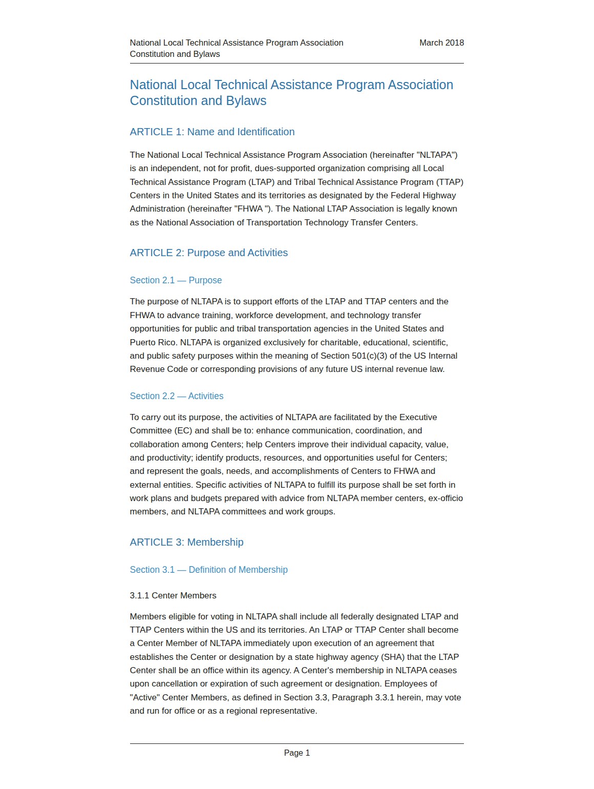National Local Technical Assistance Program Association
Constitution and Bylaws
March 2018
National Local Technical Assistance Program Association
Constitution and Bylaws
ARTICLE 1: Name and Identification
The National Local Technical Assistance Program Association (hereinafter "NLTAPA") is an independent, not for profit, dues-supported organization comprising all Local Technical Assistance Program (LTAP) and Tribal Technical Assistance Program (TTAP) Centers in the United States and its territories as designated by the Federal Highway Administration (hereinafter "FHWA "). The National LTAP Association is legally known as the National Association of Transportation Technology Transfer Centers.
ARTICLE 2: Purpose and Activities
Section 2.1 — Purpose
The purpose of NLTAPA is to support efforts of the LTAP and TTAP centers and the FHWA to advance training, workforce development, and technology transfer opportunities for public and tribal transportation agencies in the United States and Puerto Rico. NLTAPA is organized exclusively for charitable, educational, scientific, and public safety purposes within the meaning of Section 501(c)(3) of the US Internal Revenue Code or corresponding provisions of any future US internal revenue law.
Section 2.2 — Activities
To carry out its purpose, the activities of NLTAPA are facilitated by the Executive Committee (EC) and shall be to: enhance communication, coordination, and collaboration among Centers; help Centers improve their individual capacity, value, and productivity; identify products, resources, and opportunities useful for Centers; and represent the goals, needs, and accomplishments of Centers to FHWA and external entities. Specific activities of NLTAPA to fulfill its purpose shall be set forth in work plans and budgets prepared with advice from NLTAPA member centers, ex-officio members, and NLTAPA committees and work groups.
ARTICLE 3: Membership
Section 3.1 — Definition of Membership
3.1.1 Center Members
Members eligible for voting in NLTAPA shall include all federally designated LTAP and TTAP Centers within the US and its territories. An LTAP or TTAP Center shall become a Center Member of NLTAPA immediately upon execution of an agreement that establishes the Center or designation by a state highway agency (SHA) that the LTAP Center shall be an office within its agency. A Center's membership in NLTAPA ceases upon cancellation or expiration of such agreement or designation. Employees of "Active" Center Members, as defined in Section 3.3, Paragraph 3.3.1 herein, may vote and run for office or as a regional representative.
Page 1